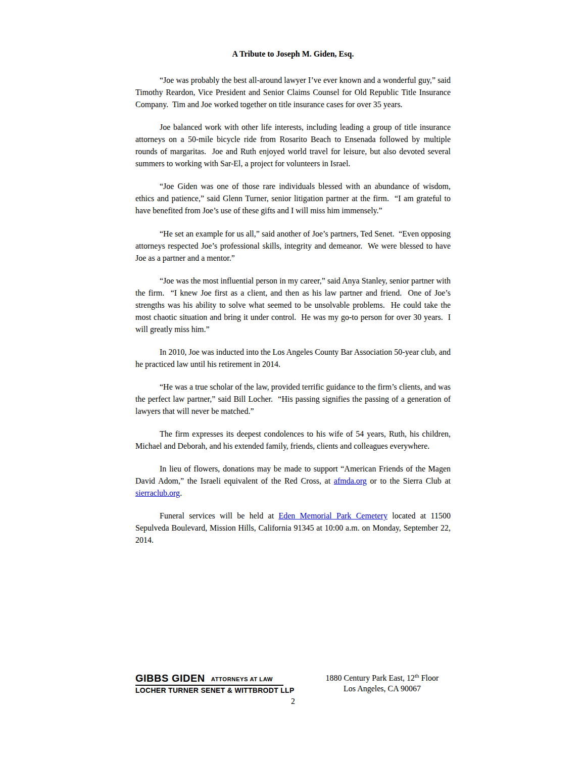A Tribute to Joseph M. Giden, Esq.
“Joe was probably the best all-around lawyer I’ve ever known and a wonderful guy,” said Timothy Reardon, Vice President and Senior Claims Counsel for Old Republic Title Insurance Company. Tim and Joe worked together on title insurance cases for over 35 years.
Joe balanced work with other life interests, including leading a group of title insurance attorneys on a 50-mile bicycle ride from Rosarito Beach to Ensenada followed by multiple rounds of margaritas. Joe and Ruth enjoyed world travel for leisure, but also devoted several summers to working with Sar-El, a project for volunteers in Israel.
“Joe Giden was one of those rare individuals blessed with an abundance of wisdom, ethics and patience,” said Glenn Turner, senior litigation partner at the firm. “I am grateful to have benefited from Joe’s use of these gifts and I will miss him immensely.”
“He set an example for us all,” said another of Joe’s partners, Ted Senet. “Even opposing attorneys respected Joe’s professional skills, integrity and demeanor. We were blessed to have Joe as a partner and a mentor.”
“Joe was the most influential person in my career,” said Anya Stanley, senior partner with the firm. “I knew Joe first as a client, and then as his law partner and friend. One of Joe’s strengths was his ability to solve what seemed to be unsolvable problems. He could take the most chaotic situation and bring it under control. He was my go-to person for over 30 years. I will greatly miss him.”
In 2010, Joe was inducted into the Los Angeles County Bar Association 50-year club, and he practiced law until his retirement in 2014.
“He was a true scholar of the law, provided terrific guidance to the firm’s clients, and was the perfect law partner,” said Bill Locher. “His passing signifies the passing of a generation of lawyers that will never be matched.”
The firm expresses its deepest condolences to his wife of 54 years, Ruth, his children, Michael and Deborah, and his extended family, friends, clients and colleagues everywhere.
In lieu of flowers, donations may be made to support “American Friends of the Magen David Adom,” the Israeli equivalent of the Red Cross, at afmda.org or to the Sierra Club at sierraclub.org.
Funeral services will be held at Eden Memorial Park Cemetery located at 11500 Sepulveda Boulevard, Mission Hills, California 91345 at 10:00 a.m. on Monday, September 22, 2014.
GIBBS GIDEN ATTORNEYS AT LAW
LOCHER TURNER SENET & WITTBRODT LLP
1880 Century Park East, 12th Floor
Los Angeles, CA 90067
2